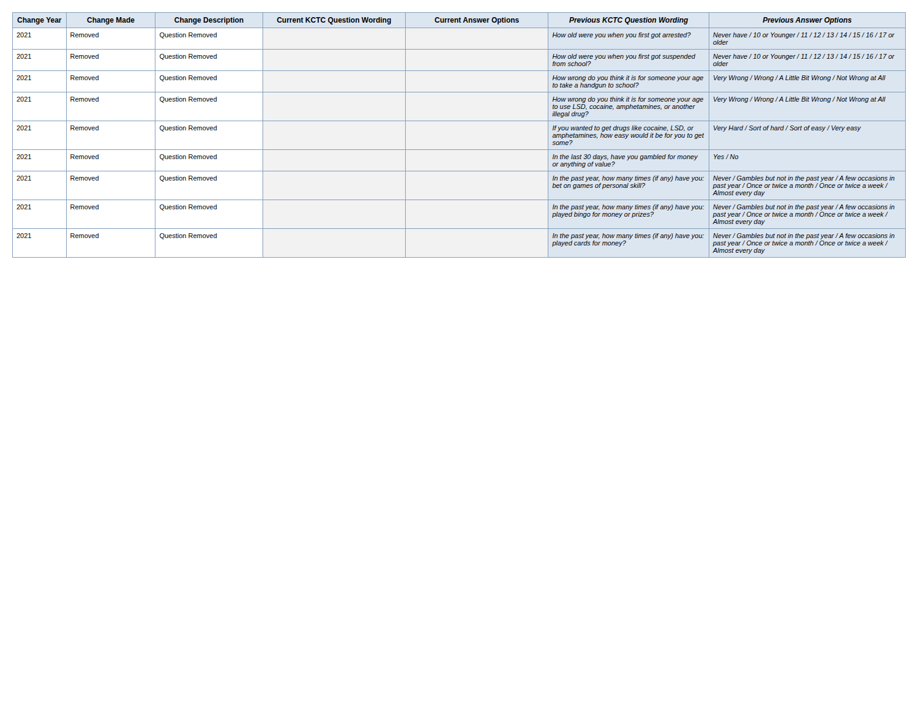| Change Year | Change Made | Change Description | Current KCTC Question Wording | Current Answer Options | Previous KCTC Question Wording | Previous Answer Options |
| --- | --- | --- | --- | --- | --- | --- |
| 2021 | Removed | Question Removed | | | How old were you when you first got arrested? | Never have / 10 or Younger / 11 / 12 / 13 / 14 / 15 / 16 / 17 or older |
| 2021 | Removed | Question Removed | | | How old were you when you first got suspended from school? | Never have / 10 or Younger / 11 / 12 / 13 / 14 / 15 / 16 / 17 or older |
| 2021 | Removed | Question Removed | | | How wrong do you think it is for someone your age to take a handgun to school? | Very Wrong / Wrong / A Little Bit Wrong / Not Wrong at All |
| 2021 | Removed | Question Removed | | | How wrong do you think it is for someone your age to use LSD, cocaine, amphetamines, or another illegal drug? | Very Wrong / Wrong / A Little Bit Wrong / Not Wrong at All |
| 2021 | Removed | Question Removed | | | If you wanted to get drugs like cocaine, LSD, or amphetamines, how easy would it be for you to get some? | Very Hard / Sort of hard / Sort of easy / Very easy |
| 2021 | Removed | Question Removed | | | In the last 30 days, have you gambled for money or anything of value? | Yes / No |
| 2021 | Removed | Question Removed | | | In the past year, how many times (if any) have you: bet on games of personal skill? | Never / Gambles but not in the past year / A few occasions in past year / Once or twice a month / Once or twice a week / Almost every day |
| 2021 | Removed | Question Removed | | | In the past year, how many times (if any) have you: played bingo for money or prizes? | Never / Gambles but not in the past year / A few occasions in past year / Once or twice a month / Once or twice a week / Almost every day |
| 2021 | Removed | Question Removed | | | In the past year, how many times (if any) have you: played cards for money? | Never / Gambles but not in the past year / A few occasions in past year / Once or twice a month / Once or twice a week / Almost every day |